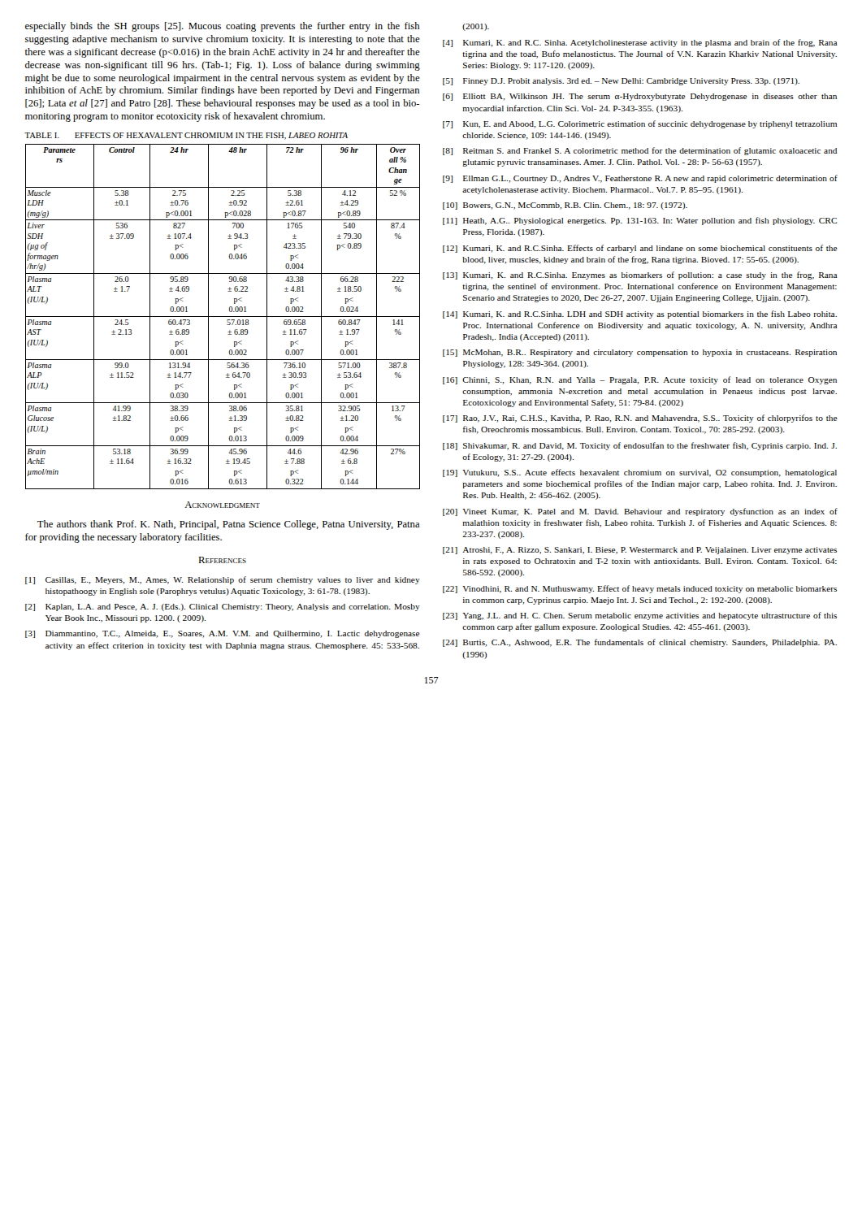especially binds the SH groups [25]. Mucous coating prevents the further entry in the fish suggesting adaptive mechanism to survive chromium toxicity. It is interesting to note that the there was a significant decrease (p<0.016) in the brain AchE activity in 24 hr and thereafter the decrease was non-significant till 96 hrs. (Tab-1; Fig. 1). Loss of balance during swimming might be due to some neurological impairment in the central nervous system as evident by the inhibition of AchE by chromium. Similar findings have been reported by Devi and Fingerman [26]; Lata et al [27] and Patro [28]. These behavioural responses may be used as a tool in bio-monitoring program to monitor ecotoxicity risk of hexavalent chromium.
TABLE I. EFFECTS OF HEXAVALENT CHROMIUM IN THE FISH, LABEO ROHITA
| Paramete rs | Control | 24 hr | 48 hr | 72 hr | 96 hr | Over all % Chan ge |
| --- | --- | --- | --- | --- | --- | --- |
| Muscle LDH (mg/g) | 5.38 ±0.1 | 2.75 ±0.76 p<0.001 | 2.25 ±0.92 p<0.028 | 5.38 ±2.61 p<0.87 | 4.12 ±4.29 p<0.89 | 52 % |
| Liver SDH (µg of formagen /hr/g) | 536 ± 37.09 | 827 ± 107.4 p< 0.006 | 700 ± 94.3 p< 0.046 | 1765 ± 423.35 p< 0.004 | 540 ± 79.30 p< 0.89 | 87.4 % |
| Plasma ALT (IU/L) | 26.0 ± 1.7 | 95.89 ± 4.69 p< 0.001 | 90.68 ± 6.22 p< 0.001 | 43.38 ± 4.81 p< 0.002 | 66.28 ± 18.50 p< 0.024 | 222 % |
| Plasma AST (IU/L) | 24.5 ± 2.13 | 60.473 ± 6.89 p< 0.001 | 57.018 ± 6.89 p< 0.002 | 69.658 ± 11.67 p< 0.007 | 60.847 ± 1.97 p< 0.001 | 141 % |
| Plasma ALP (IU/L) | 99.0 ± 11.52 | 131.94 ± 14.77 p< 0.030 | 564.36 ± 64.70 p< 0.001 | 736.10 ± 30.93 p< 0.001 | 571.00 ± 53.64 p< 0.001 | 387.8 % |
| Plasma Glucose (IU/L) | 41.99 ±1.82 | 38.39 ±0.66 p< 0.009 | 38.06 ±1.39 p< 0.013 | 35.81 ±0.82 p< 0.009 | 32.905 ±1.20 p< 0.004 | 13.7 % |
| Brain AchE µmol/min | 53.18 ± 11.64 | 36.99 ± 16.32 p< 0.016 | 45.96 ± 19.45 p< 0.613 | 44.6 ± 7.88 p< 0.322 | 42.96 ± 6.8 p< 0.144 | 27% |
Acknowledgment
The authors thank Prof. K. Nath, Principal, Patna Science College, Patna University, Patna for providing the necessary laboratory facilities.
References
Casillas, E., Meyers, M., Ames, W. Relationship of serum chemistry values to liver and kidney histopathoogy in English sole (Parophrys vetulus) Aquatic Toxicology, 3: 61-78. (1983).
Kaplan, L.A. and Pesce, A. J. (Eds.). Clinical Chemistry: Theory, Analysis and correlation. Mosby Year Book Inc., Missouri pp. 1200. ( 2009).
Diammantino, T.C., Almeida, E., Soares, A.M. V.M. and Quilhermino, I. Lactic dehydrogenase activity an effect criterion in toxicity test with Daphnia magna straus. Chemosphere. 45: 533-568. (2001).
Kumari, K. and R.C. Sinha. Acetylcholinesterase activity in the plasma and brain of the frog, Rana tigrina and the toad, Bufo melanostictus. The Journal of V.N. Karazin Kharkiv National University. Series: Biology. 9: 117-120. (2009).
Finney D.J. Probit analysis. 3rd ed. – New Delhi: Cambridge University Press. 33p. (1971).
Elliott BA, Wilkinson JH. The serum α-Hydroxybutyrate Dehydrogenase in diseases other than myocardial infarction. Clin Sci. Vol- 24. P-343-355. (1963).
Kun, E. and Abood, L.G. Colorimetric estimation of succinic dehydrogenase by triphenyl tetrazolium chloride. Science, 109: 144-146. (1949).
Reitman S. and Frankel S. A colorimetric method for the determination of glutamic oxaloacetic and glutamic pyruvic transaminases. Amer. J. Clin. Pathol. Vol. - 28: P- 56-63 (1957).
Ellman G.L., Courtney D., Andres V., Featherstone R. A new and rapid colorimetric determination of acetylcholenasterase activity. Biochem. Pharmacol.. Vol.7. P. 85–95. (1961).
Bowers, G.N., McCommb, R.B. Clin. Chem., 18: 97. (1972).
Heath, A.G.. Physiological energetics. Pp. 131-163. In: Water pollution and fish physiology. CRC Press, Florida. (1987).
Kumari, K. and R.C.Sinha. Effects of carbaryl and lindane on some biochemical constituents of the blood, liver, muscles, kidney and brain of the frog, Rana tigrina. Bioved. 17: 55-65. (2006).
Kumari, K. and R.C.Sinha. Enzymes as biomarkers of pollution: a case study in the frog, Rana tigrina, the sentinel of environment. Proc. International conference on Environment Management: Scenario and Strategies to 2020, Dec 26-27, 2007. Ujjain Engineering College, Ujjain. (2007).
Kumari, K. and R.C.Sinha. LDH and SDH activity as potential biomarkers in the fish Labeo rohita. Proc. International Conference on Biodiversity and aquatic toxicology, A. N. university, Andhra Pradesh,. India (Accepted) (2011).
McMohan, B.R.. Respiratory and circulatory compensation to hypoxia in crustaceans. Respiration Physiology, 128: 349-364. (2001).
Chinni, S., Khan, R.N. and Yalla – Pragala, P.R. Acute toxicity of lead on tolerance Oxygen consumption, ammonia N-excretion and metal accumulation in Penaeus indicus post larvae. Ecotoxicology and Environmental Safety, 51: 79-84. (2002)
Rao, J.V., Rai, C.H.S., Kavitha, P. Rao, R.N. and Mahavendra, S.S.. Toxicity of chlorpyrifos to the fish, Oreochromis mossambicus. Bull. Environ. Contam. Toxicol., 70: 285-292. (2003).
Shivakumar, R. and David, M. Toxicity of endosulfan to the freshwater fish, Cyprinis carpio. Ind. J. of Ecology, 31: 27-29. (2004).
Vutukuru, S.S.. Acute effects hexavalent chromium on survival, O2 consumption, hematological parameters and some biochemical profiles of the Indian major carp, Labeo rohita. Ind. J. Environ. Res. Pub. Health, 2: 456-462. (2005).
Vineet Kumar, K. Patel and M. David. Behaviour and respiratory dysfunction as an index of malathion toxicity in freshwater fish, Labeo rohita. Turkish J. of Fisheries and Aquatic Sciences. 8: 233-237. (2008).
Atroshi, F., A. Rizzo, S. Sankari, I. Biese, P. Westermarck and P. Veijalainen. Liver enzyme activates in rats exposed to Ochratoxin and T-2 toxin with antioxidants. Bull. Eviron. Contam. Toxicol. 64: 586-592. (2000).
Vinodhini, R. and N. Muthuswamy. Effect of heavy metals induced toxicity on metabolic biomarkers in common carp, Cyprinus carpio. Maejo Int. J. Sci and Techol., 2: 192-200. (2008).
Yang, J.L. and H. C. Chen. Serum metabolic enzyme activities and hepatocyte ultrastructure of this common carp after gallum exposure. Zoological Studies. 42: 455-461. (2003).
Burtis, C.A., Ashwood, E.R. The fundamentals of clinical chemistry. Saunders, Philadelphia. PA. (1996)
157